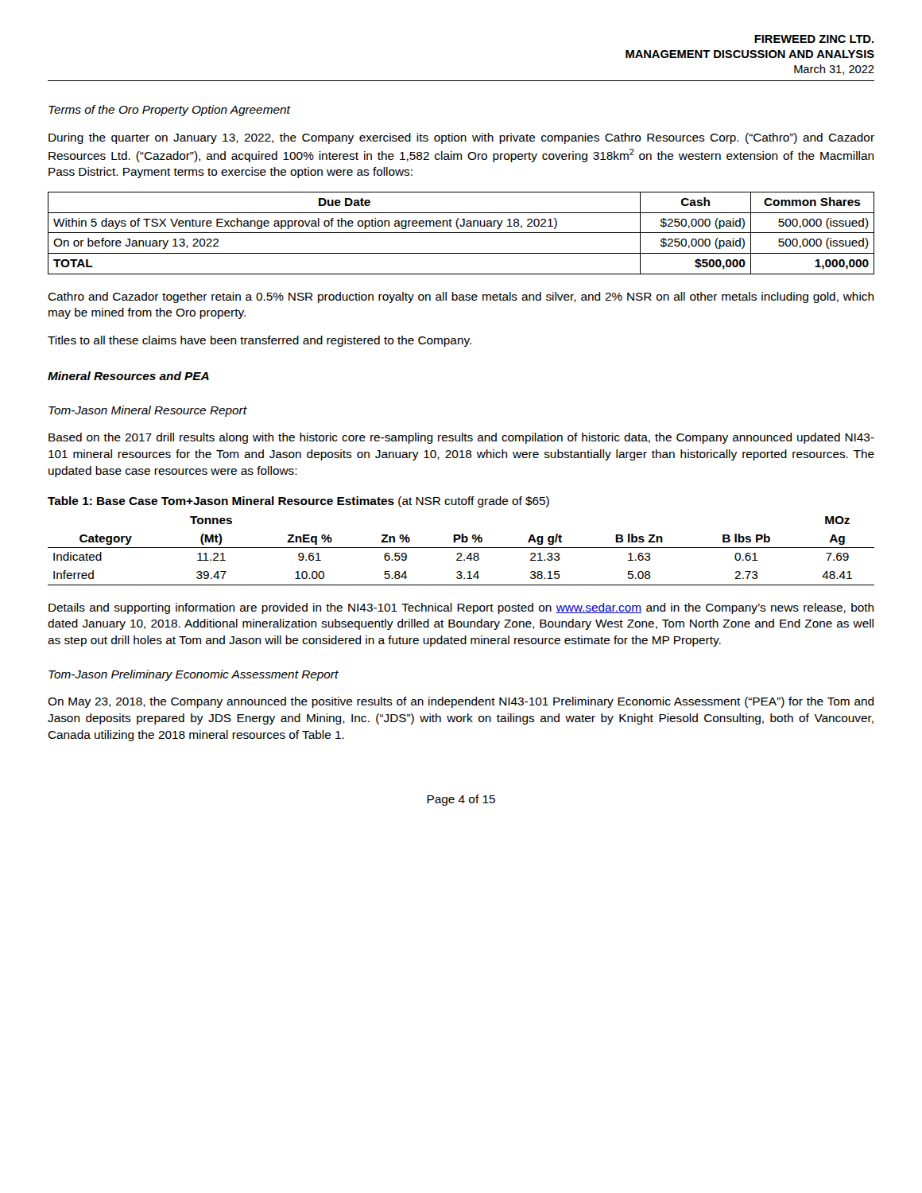FIREWEED ZINC LTD.
MANAGEMENT DISCUSSION AND ANALYSIS
March 31, 2022
Terms of the Oro Property Option Agreement
During the quarter on January 13, 2022, the Company exercised its option with private companies Cathro Resources Corp. (“Cathro”) and Cazador Resources Ltd. (“Cazador”), and acquired 100% interest in the 1,582 claim Oro property covering 318km2 on the western extension of the Macmillan Pass District. Payment terms to exercise the option were as follows:
| Due Date | Cash | Common Shares |
| --- | --- | --- |
| Within 5 days of TSX Venture Exchange approval of the option agreement (January 18, 2021) | $250,000 (paid) | 500,000 (issued) |
| On or before January 13, 2022 | $250,000 (paid) | 500,000 (issued) |
| TOTAL | $500,000 | 1,000,000 |
Cathro and Cazador together retain a 0.5% NSR production royalty on all base metals and silver, and 2% NSR on all other metals including gold, which may be mined from the Oro property.
Titles to all these claims have been transferred and registered to the Company.
Mineral Resources and PEA
Tom-Jason Mineral Resource Report
Based on the 2017 drill results along with the historic core re-sampling results and compilation of historic data, the Company announced updated NI43-101 mineral resources for the Tom and Jason deposits on January 10, 2018 which were substantially larger than historically reported resources. The updated base case resources were as follows:
Table 1: Base Case Tom+Jason Mineral Resource Estimates (at NSR cutoff grade of $65)
| | Tonnes | | | | | | | MOz |
| --- | --- | --- | --- | --- | --- | --- | --- | --- |
| Category | (Mt) | ZnEq % | Zn % | Pb % | Ag g/t | B lbs Zn | B lbs Pb | Ag |
| Indicated | 11.21 | 9.61 | 6.59 | 2.48 | 21.33 | 1.63 | 0.61 | 7.69 |
| Inferred | 39.47 | 10.00 | 5.84 | 3.14 | 38.15 | 5.08 | 2.73 | 48.41 |
Details and supporting information are provided in the NI43-101 Technical Report posted on www.sedar.com and in the Company’s news release, both dated January 10, 2018. Additional mineralization subsequently drilled at Boundary Zone, Boundary West Zone, Tom North Zone and End Zone as well as step out drill holes at Tom and Jason will be considered in a future updated mineral resource estimate for the MP Property.
Tom-Jason Preliminary Economic Assessment Report
On May 23, 2018, the Company announced the positive results of an independent NI43-101 Preliminary Economic Assessment (“PEA”) for the Tom and Jason deposits prepared by JDS Energy and Mining, Inc. (“JDS”) with work on tailings and water by Knight Piesold Consulting, both of Vancouver, Canada utilizing the 2018 mineral resources of Table 1.
Page 4 of 15